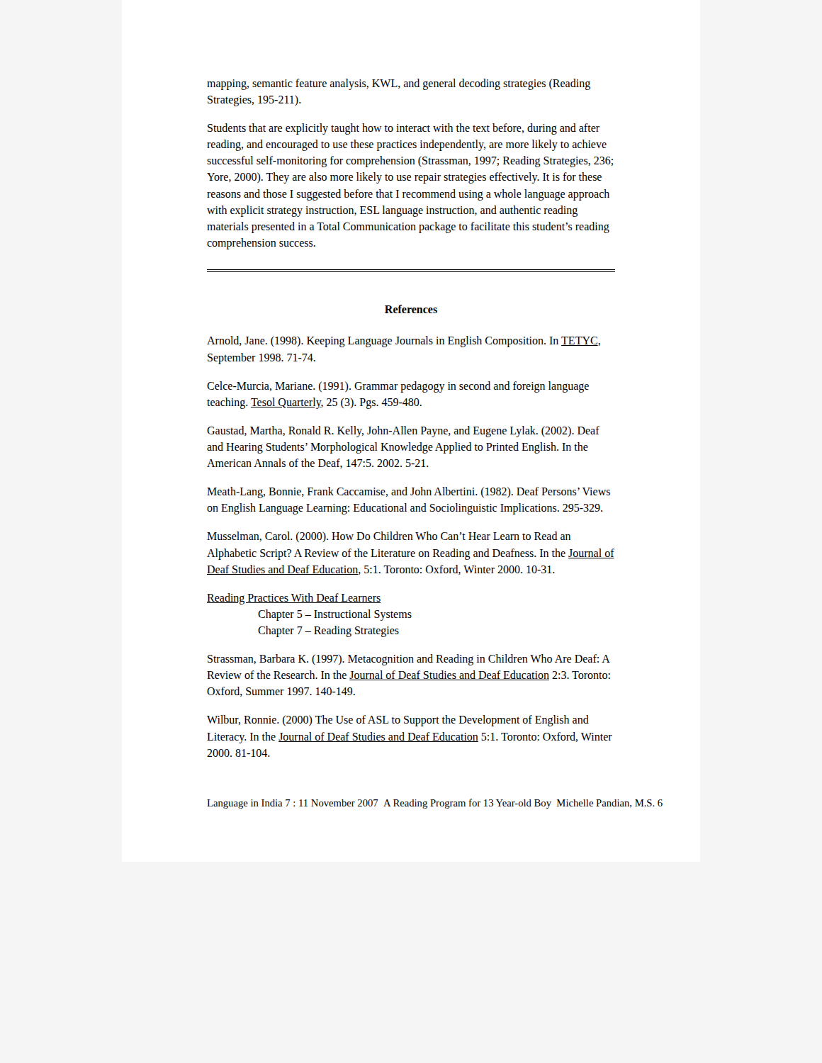mapping, semantic feature analysis, KWL, and general decoding strategies (Reading Strategies, 195-211).
Students that are explicitly taught how to interact with the text before, during and after reading, and encouraged to use these practices independently, are more likely to achieve successful self-monitoring for comprehension (Strassman, 1997; Reading Strategies, 236; Yore, 2000). They are also more likely to use repair strategies effectively. It is for these reasons and those I suggested before that I recommend using a whole language approach with explicit strategy instruction, ESL language instruction, and authentic reading materials presented in a Total Communication package to facilitate this student’s reading comprehension success.
References
Arnold, Jane. (1998). Keeping Language Journals in English Composition. In TETYC, September 1998. 71-74.
Celce-Murcia, Mariane. (1991). Grammar pedagogy in second and foreign language teaching. Tesol Quarterly, 25 (3). Pgs. 459-480.
Gaustad, Martha, Ronald R. Kelly, John-Allen Payne, and Eugene Lylak. (2002). Deaf and Hearing Students’ Morphological Knowledge Applied to Printed English. In the American Annals of the Deaf, 147:5. 2002. 5-21.
Meath-Lang, Bonnie, Frank Caccamise, and John Albertini. (1982). Deaf Persons’ Views on English Language Learning: Educational and Sociolinguistic Implications. 295-329.
Musselman, Carol. (2000). How Do Children Who Can’t Hear Learn to Read an Alphabetic Script? A Review of the Literature on Reading and Deafness. In the Journal of Deaf Studies and Deaf Education, 5:1. Toronto: Oxford, Winter 2000. 10-31.
Reading Practices With Deaf Learners
Chapter 5 – Instructional Systems
Chapter 7 – Reading Strategies
Strassman, Barbara K. (1997). Metacognition and Reading in Children Who Are Deaf: A Review of the Research. In the Journal of Deaf Studies and Deaf Education 2:3. Toronto: Oxford, Summer 1997. 140-149.
Wilbur, Ronnie. (2000) The Use of ASL to Support the Development of English and Literacy. In the Journal of Deaf Studies and Deaf Education 5:1. Toronto: Oxford, Winter 2000. 81-104.
Language in India 7 : 11 November 2007 A Reading Program for 13 Year-old Boy Michelle Pandian, M.S. 6